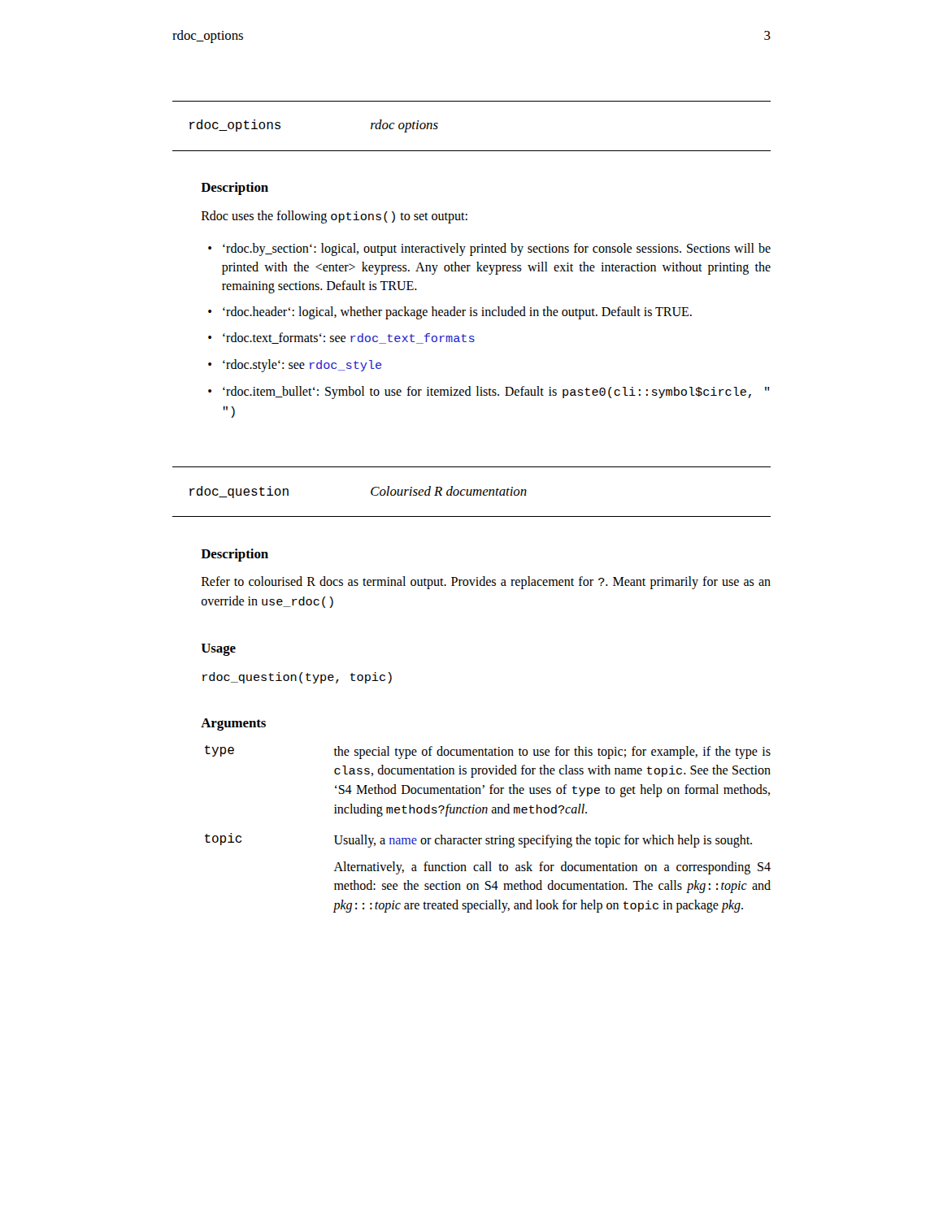rdoc_options 3
rdoc_options rdoc options
Description
Rdoc uses the following options() to set output:
‘rdoc.by_section‘: logical, output interactively printed by sections for console sessions. Sections will be printed with the <enter> keypress. Any other keypress will exit the interaction without printing the remaining sections. Default is TRUE.
‘rdoc.header‘: logical, whether package header is included in the output. Default is TRUE.
‘rdoc.text_formats‘: see rdoc_text_formats
‘rdoc.style‘: see rdoc_style
‘rdoc.item_bullet‘: Symbol to use for itemized lists. Default is paste0(cli::symbol$circle, " ")
rdoc_question Colourised R documentation
Description
Refer to colourised R docs as terminal output. Provides a replacement for ?. Meant primarily for use as an override in use_rdoc()
Usage
rdoc_question(type, topic)
Arguments
type
the special type of documentation to use for this topic; for example, if the type is class, documentation is provided for the class with name topic. See the Section ‘S4 Method Documentation’ for the uses of type to get help on formal methods, including methods?function and method?call.
topic
Usually, a name or character string specifying the topic for which help is sought.
Alternatively, a function call to ask for documentation on a corresponding S4 method: see the section on S4 method documentation. The calls pkg::topic and pkg:::topic are treated specially, and look for help on topic in package pkg.